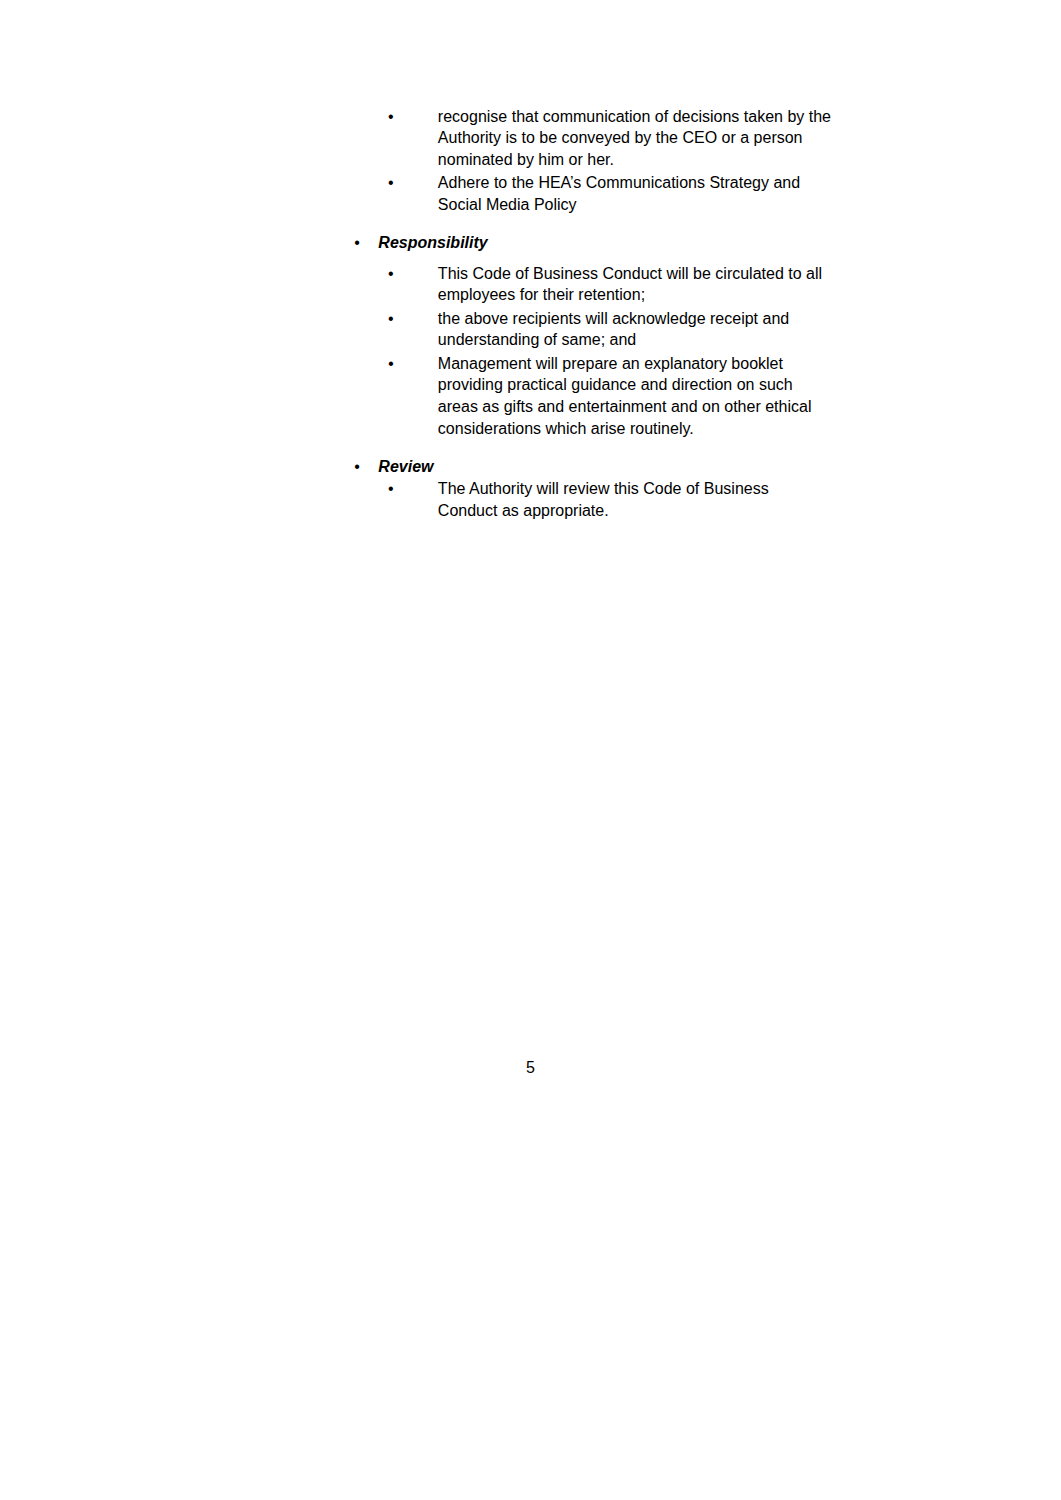•recognise that communication of decisions taken by the Authority is to be conveyed by the CEO or a person nominated by him or her.
•Adhere to the HEA’s Communications Strategy and Social Media Policy
•Responsibility
•This Code of Business Conduct will be circulated to all employees for their retention;
•the above recipients will acknowledge receipt and understanding of same; and
•Management will prepare an explanatory booklet providing practical guidance and direction on such areas as gifts and entertainment and on other ethical considerations which arise routinely.
•Review
•The Authority will review this Code of Business Conduct as appropriate.
5